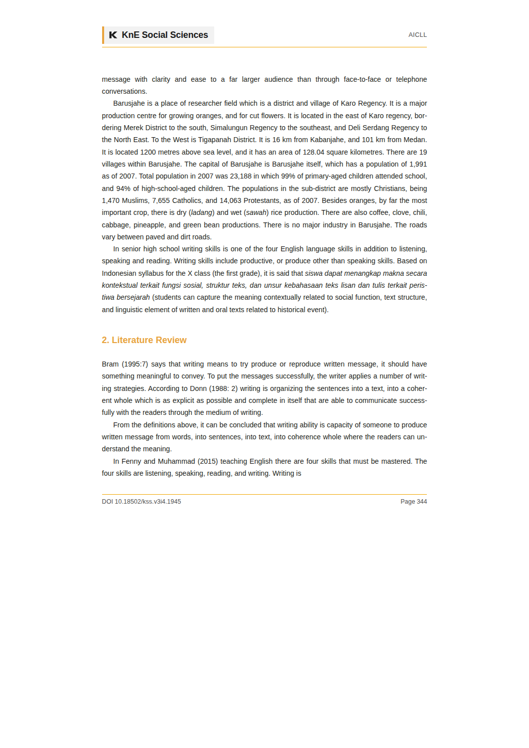KnE Social Sciences
AICLL
message with clarity and ease to a far larger audience than through face-to-face or telephone conversations.
Barusjahe is a place of researcher field which is a district and village of Karo Regency. It is a major production centre for growing oranges, and for cut flowers. It is located in the east of Karo regency, bordering Merek District to the south, Simalungun Regency to the southeast, and Deli Serdang Regency to the North East. To the West is Tigapanah District. It is 16 km from Kabanjahe, and 101 km from Medan. It is located 1200 metres above sea level, and it has an area of 128.04 square kilometres. There are 19 villages within Barusjahe. The capital of Barusjahe is Barusjahe itself, which has a population of 1,991 as of 2007. Total population in 2007 was 23,188 in which 99% of primary-aged children attended school, and 94% of high-school-aged children. The populations in the sub-district are mostly Christians, being 1,470 Muslims, 7,655 Catholics, and 14,063 Protestants, as of 2007. Besides oranges, by far the most important crop, there is dry (ladang) and wet (sawah) rice production. There are also coffee, clove, chili, cabbage, pineapple, and green bean productions. There is no major industry in Barusjahe. The roads vary between paved and dirt roads.
In senior high school writing skills is one of the four English language skills in addition to listening, speaking and reading. Writing skills include productive, or produce other than speaking skills. Based on Indonesian syllabus for the X class (the first grade), it is said that siswa dapat menangkap makna secara kontekstual terkait fungsi sosial, struktur teks, dan unsur kebahasaan teks lisan dan tulis terkait peristiwa bersejarah (students can capture the meaning contextually related to social function, text structure, and linguistic element of written and oral texts related to historical event).
2. Literature Review
Bram (1995:7) says that writing means to try produce or reproduce written message, it should have something meaningful to convey. To put the messages successfully, the writer applies a number of writing strategies. According to Donn (1988: 2) writing is organizing the sentences into a text, into a coherent whole which is as explicit as possible and complete in itself that are able to communicate successfully with the readers through the medium of writing.
From the definitions above, it can be concluded that writing ability is capacity of someone to produce written message from words, into sentences, into text, into coherence whole where the readers can understand the meaning.
In Fenny and Muhammad (2015) teaching English there are four skills that must be mastered. The four skills are listening, speaking, reading, and writing. Writing is
DOI 10.18502/kss.v3i4.1945
Page 344